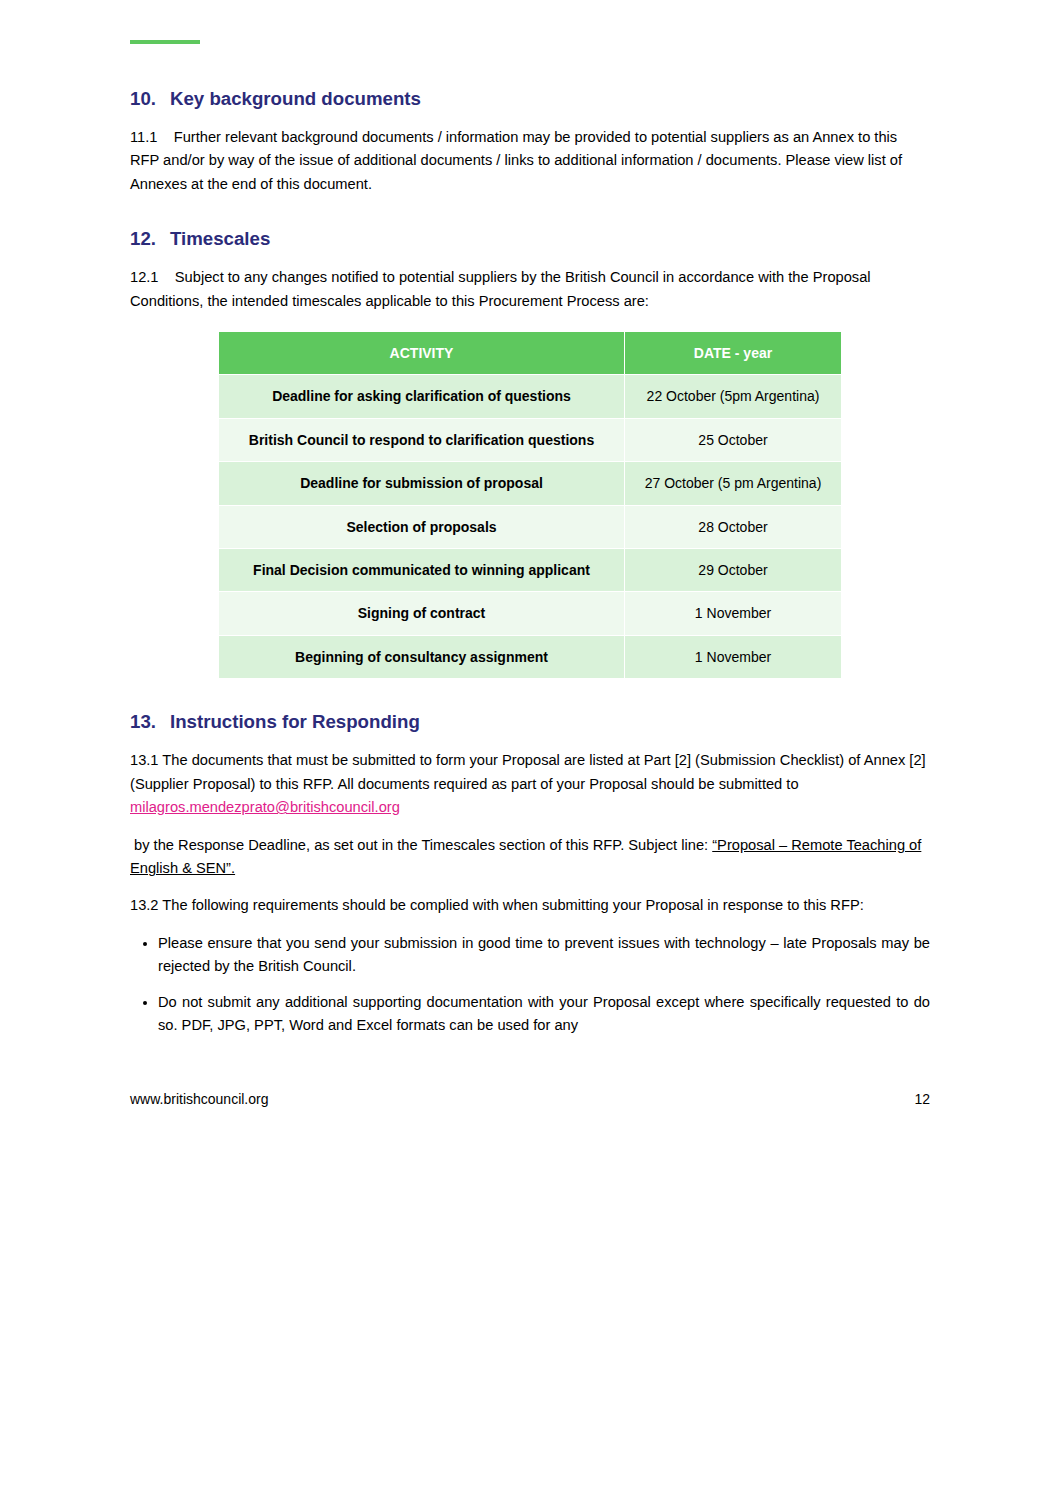10. Key background documents
11.1 Further relevant background documents / information may be provided to potential suppliers as an Annex to this RFP and/or by way of the issue of additional documents / links to additional information / documents. Please view list of Annexes at the end of this document.
12. Timescales
12.1 Subject to any changes notified to potential suppliers by the British Council in accordance with the Proposal Conditions, the intended timescales applicable to this Procurement Process are:
| ACTIVITY | DATE - year |
| --- | --- |
| Deadline for asking clarification of questions | 22 October (5pm Argentina) |
| British Council to respond to clarification questions | 25 October |
| Deadline for submission of proposal | 27 October (5 pm Argentina) |
| Selection of proposals | 28 October |
| Final Decision communicated to winning applicant | 29 October |
| Signing of contract | 1 November |
| Beginning of consultancy assignment | 1 November |
13. Instructions for Responding
13.1 The documents that must be submitted to form your Proposal are listed at Part [2] (Submission Checklist) of Annex [2] (Supplier Proposal) to this RFP. All documents required as part of your Proposal should be submitted to milagros.mendezprato@britishcouncil.org
by the Response Deadline, as set out in the Timescales section of this RFP. Subject line: “Proposal – Remote Teaching of English & SEN”.
13.2 The following requirements should be complied with when submitting your Proposal in response to this RFP:
Please ensure that you send your submission in good time to prevent issues with technology – late Proposals may be rejected by the British Council.
Do not submit any additional supporting documentation with your Proposal except where specifically requested to do so. PDF, JPG, PPT, Word and Excel formats can be used for any
www.britishcouncil.org 12